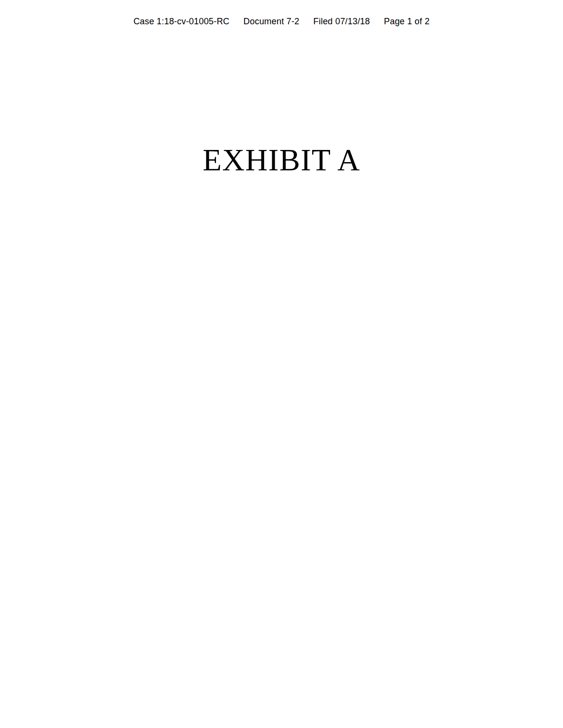Case 1:18-cv-01005-RC Document 7-2 Filed 07/13/18 Page 1 of 2
EXHIBIT A